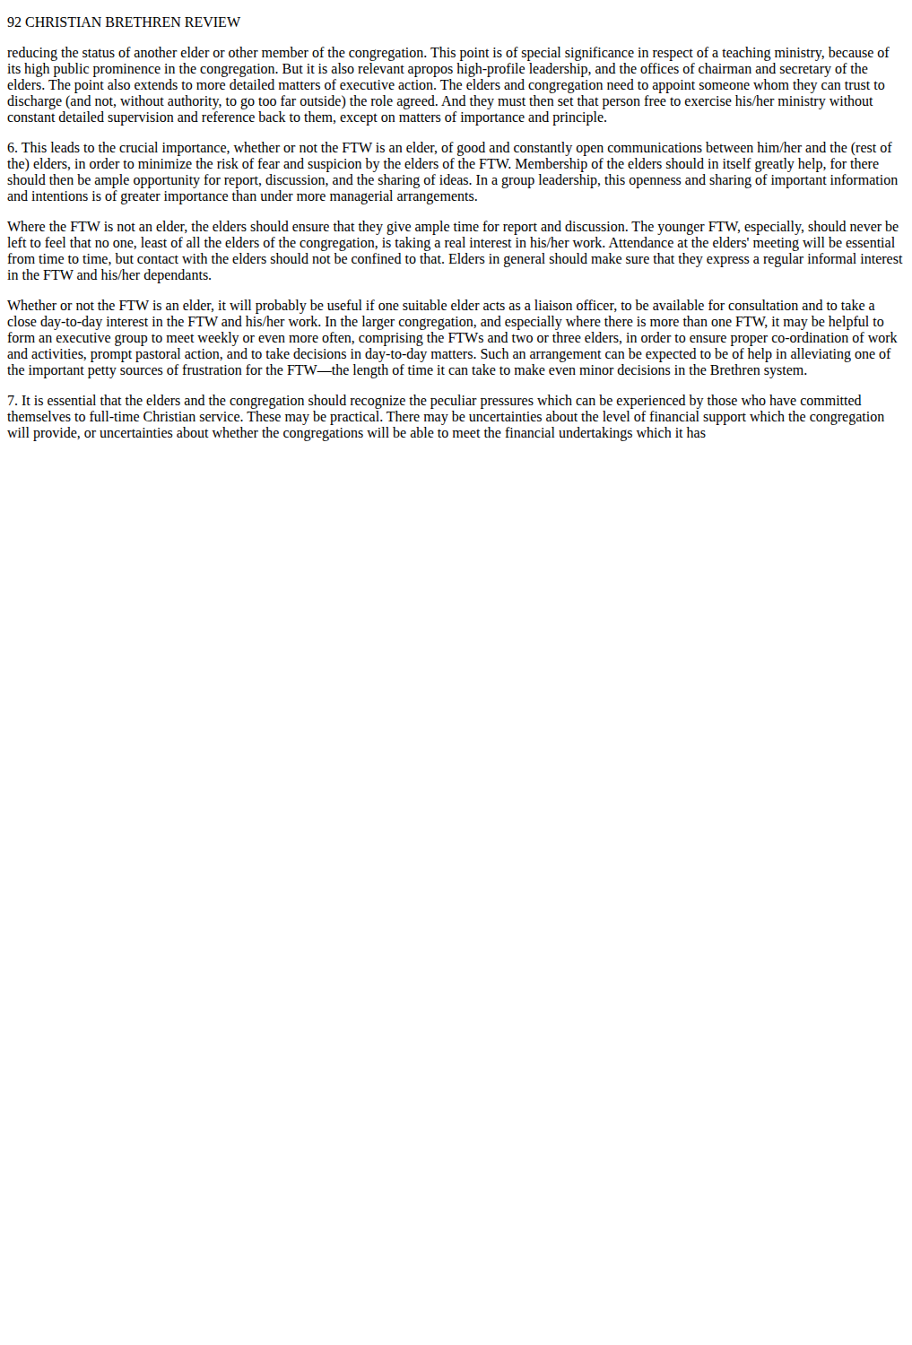92 CHRISTIAN BRETHREN REVIEW
reducing the status of another elder or other member of the congregation. This point is of special significance in respect of a teaching ministry, because of its high public prominence in the congregation. But it is also relevant apropos high-profile leadership, and the offices of chairman and secretary of the elders. The point also extends to more detailed matters of executive action. The elders and congregation need to appoint someone whom they can trust to discharge (and not, without authority, to go too far outside) the role agreed. And they must then set that person free to exercise his/her ministry without constant detailed supervision and reference back to them, except on matters of importance and principle.
6. This leads to the crucial importance, whether or not the FTW is an elder, of good and constantly open communications between him/her and the (rest of the) elders, in order to minimize the risk of fear and suspicion by the elders of the FTW. Membership of the elders should in itself greatly help, for there should then be ample opportunity for report, discussion, and the sharing of ideas. In a group leadership, this openness and sharing of important information and intentions is of greater importance than under more managerial arrangements.
Where the FTW is not an elder, the elders should ensure that they give ample time for report and discussion. The younger FTW, especially, should never be left to feel that no one, least of all the elders of the congregation, is taking a real interest in his/her work. Attendance at the elders' meeting will be essential from time to time, but contact with the elders should not be confined to that. Elders in general should make sure that they express a regular informal interest in the FTW and his/her dependants.
Whether or not the FTW is an elder, it will probably be useful if one suitable elder acts as a liaison officer, to be available for consultation and to take a close day-to-day interest in the FTW and his/her work. In the larger congregation, and especially where there is more than one FTW, it may be helpful to form an executive group to meet weekly or even more often, comprising the FTWs and two or three elders, in order to ensure proper co-ordination of work and activities, prompt pastoral action, and to take decisions in day-to-day matters. Such an arrangement can be expected to be of help in alleviating one of the important petty sources of frustration for the FTW—the length of time it can take to make even minor decisions in the Brethren system.
7. It is essential that the elders and the congregation should recognize the peculiar pressures which can be experienced by those who have committed themselves to full-time Christian service. These may be practical. There may be uncertainties about the level of financial support which the congregation will provide, or uncertainties about whether the congregations will be able to meet the financial undertakings which it has